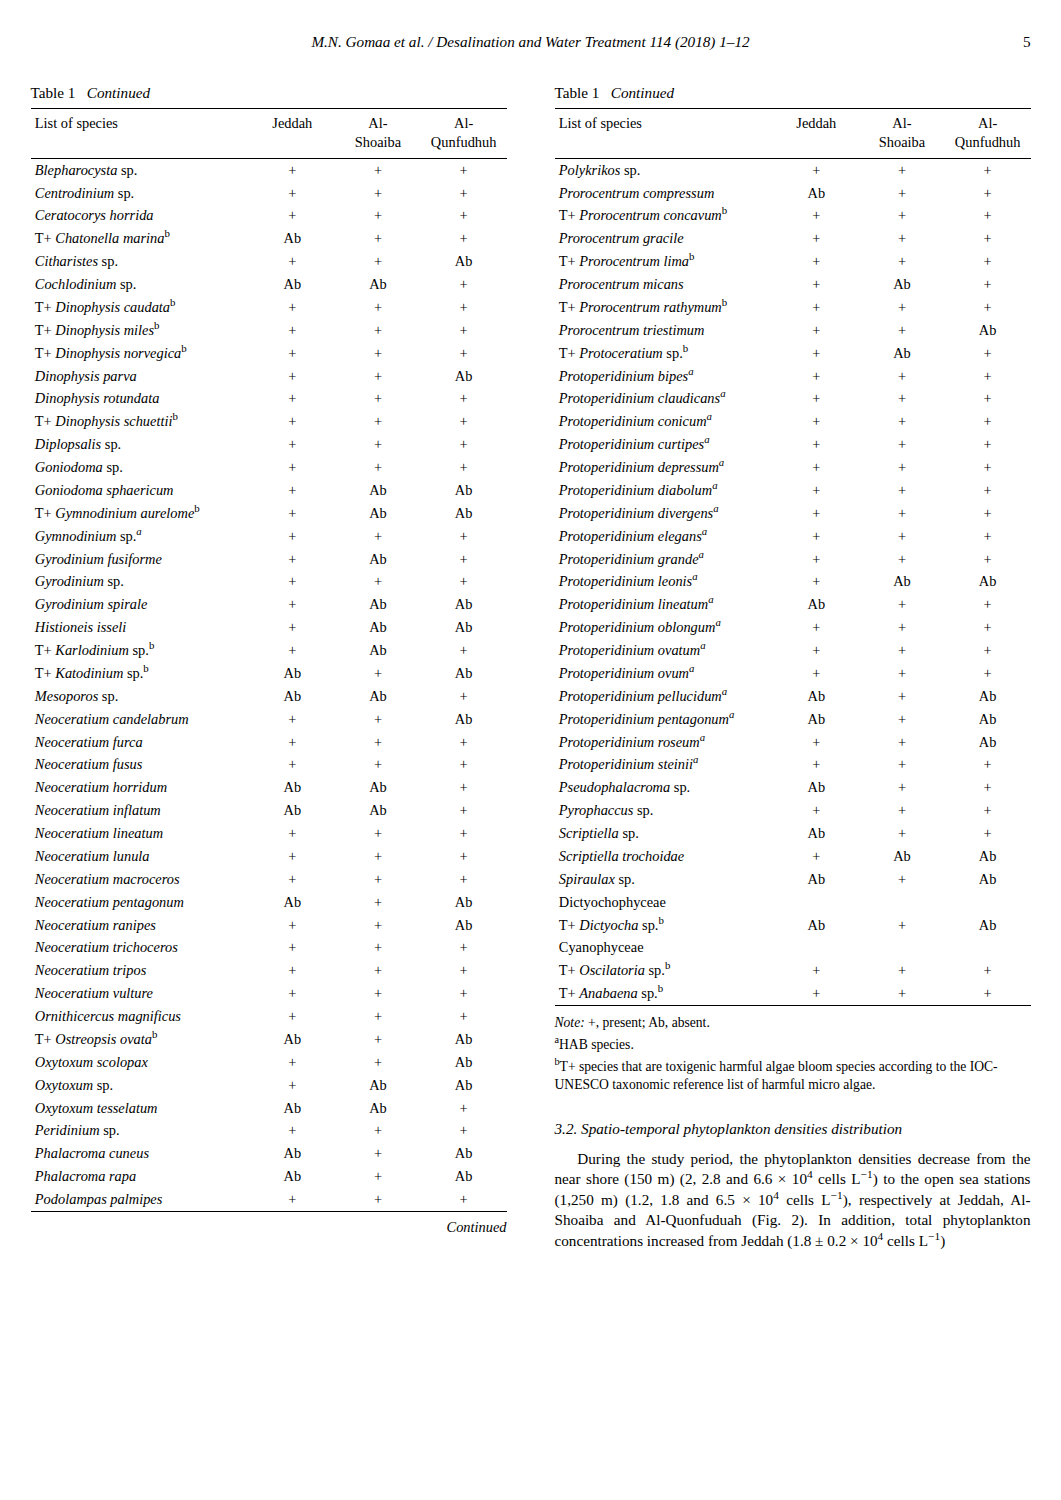M.N. Gomaa et al. / Desalination and Water Treatment 114 (2018) 1–12 5
Table 1 Continued
| List of species | Jeddah | Al- Shoaiba | Al- Qunfudhuh |
| --- | --- | --- | --- |
| Blepharocysta sp. | + | + | + |
| Centrodinium sp. | + | + | + |
| Ceratocorys horrida | + | + | + |
| T+ Chatonella marina b | Ab | + | + |
| Citharistes sp. | + | + | Ab |
| Cochlodinium sp. | Ab | Ab | + |
| T+ Dinophysis caudata b | + | + | + |
| T+ Dinophysis miles b | + | + | + |
| T+ Dinophysis norvegica b | + | + | + |
| Dinophysis parva | + | + | Ab |
| Dinophysis rotundata | + | + | + |
| T+ Dinophysis schuettii b | + | + | + |
| Diplopsalis sp. | + | + | + |
| Goniodoma sp. | + | + | + |
| Goniodoma sphaericum | + | Ab | Ab |
| T+ Gymnodinium aurelome b | + | Ab | Ab |
| Gymnodinium sp. a | + | + | + |
| Gyrodinium fusiforme | + | Ab | + |
| Gyrodinium sp. | + | + | + |
| Gyrodinium spirale | + | Ab | Ab |
| Histioneis isseli | + | Ab | Ab |
| T+ Karlodinium sp. b | + | Ab | + |
| T+ Katodinium sp. b | Ab | + | Ab |
| Mesoporos sp. | Ab | Ab | + |
| Neoceratium candelabrum | + | + | Ab |
| Neoceratium furca | + | + | + |
| Neoceratium fusus | + | + | + |
| Neoceratium horridum | Ab | Ab | + |
| Neoceratium inflatum | Ab | Ab | + |
| Neoceratium lineatum | + | + | + |
| Neoceratium lunula | + | + | + |
| Neoceratium macroceros | + | + | + |
| Neoceratium pentagonum | Ab | + | Ab |
| Neoceratium ranipes | + | + | Ab |
| Neoceratium trichoceros | + | + | + |
| Neoceratium tripos | + | + | + |
| Neoceratium vulture | + | + | + |
| Ornithicercus magnificus | + | + | + |
| T+ Ostreopsis ovata b | Ab | + | Ab |
| Oxytoxum scolopax | + | + | Ab |
| Oxytoxum sp. | + | Ab | Ab |
| Oxytoxum tesselatum | Ab | Ab | + |
| Peridinium sp. | + | + | + |
| Phalacroma cuneus | Ab | + | Ab |
| Phalacroma rapa | Ab | + | Ab |
| Podolampas palmipes | + | + | + |
Continued
Table 1 Continued
| List of species | Jeddah | Al- Shoaiba | Al- Qunfudhuh |
| --- | --- | --- | --- |
| Polykrikos sp. | + | + | + |
| Prorocentrum compressum | Ab | + | + |
| T+ Prorocentrum concavum b | + | + | + |
| Prorocentrum gracile | + | + | + |
| T+ Prorocentrum lima b | + | + | + |
| Prorocentrum micans | + | Ab | + |
| T+ Prorocentrum rathymum b | + | + | + |
| Prorocentrum triestimum | + | + | Ab |
| T+ Protoceratium sp. b | + | Ab | + |
| Protoperidinium bipes a | + | + | + |
| Protoperidinium claudicans a | + | + | + |
| Protoperidinium conicum a | + | + | + |
| Protoperidinium curtipes a | + | + | + |
| Protoperidinium depressum a | + | + | + |
| Protoperidinium diabolum a | + | + | + |
| Protoperidinium divergens a | + | + | + |
| Protoperidinium elegans a | + | + | + |
| Protoperidinium grande a | + | + | + |
| Protoperidinium leonis a | + | Ab | Ab |
| Protoperidinium lineatum a | Ab | + | + |
| Protoperidinium oblongum a | + | + | + |
| Protoperidinium ovatum a | + | + | + |
| Protoperidinium ovum a | + | + | + |
| Protoperidinium pellucidum a | Ab | + | Ab |
| Protoperidinium pentagonum a | Ab | + | Ab |
| Protoperidinium roseum a | + | + | Ab |
| Protoperidinium steinii a | + | + | + |
| Pseudophalacroma sp. | Ab | + | + |
| Pyrophaccus sp. | + | + | + |
| Scriptiella sp. | Ab | + | + |
| Scriptiella trochoidae | + | Ab | Ab |
| Spiraulax sp. | Ab | + | Ab |
| Dictyochophyceae | | | |
| T+ Dictyocha sp. b | Ab | + | Ab |
| Cyanophyceae | | | |
| T+ Oscilatoria sp. b | + | + | + |
| T+ Anabaena sp. b | + | + | + |
Note: +, present; Ab, absent.
aHAB species.
bT+ species that are toxigenic harmful algae bloom species according to the IOC-UNESCO taxonomic reference list of harmful micro algae.
3.2. Spatio-temporal phytoplankton densities distribution
During the study period, the phytoplankton densities decrease from the near shore (150 m) (2, 2.8 and 6.6 × 104 cells L−1) to the open sea stations (1,250 m) (1.2, 1.8 and 6.5 × 104 cells L−1), respectively at Jeddah, Al-Shoaiba and Al-Quonfuduah (Fig. 2). In addition, total phytoplankton concentrations increased from Jeddah (1.8 ± 0.2 × 104 cells L−1)